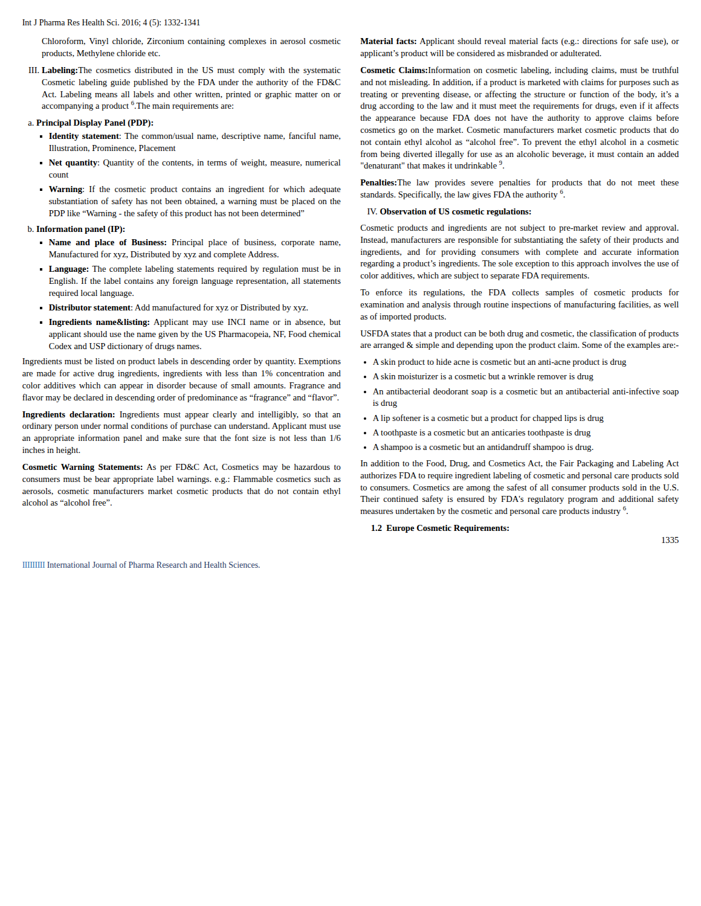Int J Pharma Res Health Sci. 2016; 4 (5): 1332-1341
Chloroform, Vinyl chloride, Zirconium containing complexes in aerosol cosmetic products, Methylene chloride etc.
Labeling: The cosmetics distributed in the US must comply with the systematic Cosmetic labeling guide published by the FDA under the authority of the FD&C Act. Labeling means all labels and other written, printed or graphic matter on or accompanying a product 6.The main requirements are:
Principal Display Panel (PDP):
Identity statement: The common/usual name, descriptive name, fanciful name, Illustration, Prominence, Placement
Net quantity: Quantity of the contents, in terms of weight, measure, numerical count
Warning: If the cosmetic product contains an ingredient for which adequate substantiation of safety has not been obtained, a warning must be placed on the PDP like “Warning - the safety of this product has not been determined”
Information panel (IP):
Name and place of Business: Principal place of business, corporate name, Manufactured for xyz, Distributed by xyz and complete Address.
Language: The complete labeling statements required by regulation must be in English. If the label contains any foreign language representation, all statements required local language.
Distributor statement: Add manufactured for xyz or Distributed by xyz.
Ingredients name&listing: Applicant may use INCI name or in absence, but applicant should use the name given by the US Pharmacopeia, NF, Food chemical Codex and USP dictionary of drugs names.
Ingredients must be listed on product labels in descending order by quantity. Exemptions are made for active drug ingredients, ingredients with less than 1% concentration and color additives which can appear in disorder because of small amounts. Fragrance and flavor may be declared in descending order of predominance as “fragrance” and “flavor”.
Ingredients declaration: Ingredients must appear clearly and intelligibly, so that an ordinary person under normal conditions of purchase can understand. Applicant must use an appropriate information panel and make sure that the font size is not less than 1/6 inches in height.
Cosmetic Warning Statements: As per FD&C Act, Cosmetics may be hazardous to consumers must be bear appropriate label warnings. e.g.: Flammable cosmetics such as aerosols, cosmetic manufacturers market cosmetic products that do not contain ethyl alcohol as “alcohol free”.
Material facts: Applicant should reveal material facts (e.g.: directions for safe use), or applicant’s product will be considered as misbranded or adulterated.
Cosmetic Claims: Information on cosmetic labeling, including claims, must be truthful and not misleading. In addition, if a product is marketed with claims for purposes such as treating or preventing disease, or affecting the structure or function of the body, it’s a drug according to the law and it must meet the requirements for drugs, even if it affects the appearance because FDA does not have the authority to approve claims before cosmetics go on the market. Cosmetic manufacturers market cosmetic products that do not contain ethyl alcohol as “alcohol free”. To prevent the ethyl alcohol in a cosmetic from being diverted illegally for use as an alcoholic beverage, it must contain an added "denaturant" that makes it undrinkable 9.
Penalties: The law provides severe penalties for products that do not meet these standards. Specifically, the law gives FDA the authority 6.
Observation of US cosmetic regulations:
Cosmetic products and ingredients are not subject to pre-market review and approval. Instead, manufacturers are responsible for substantiating the safety of their products and ingredients, and for providing consumers with complete and accurate information regarding a product’s ingredients. The sole exception to this approach involves the use of color additives, which are subject to separate FDA requirements.
To enforce its regulations, the FDA collects samples of cosmetic products for examination and analysis through routine inspections of manufacturing facilities, as well as of imported products.
USFDA states that a product can be both drug and cosmetic, the classification of products are arranged & simple and depending upon the product claim. Some of the examples are:-
A skin product to hide acne is cosmetic but an anti-acne product is drug
A skin moisturizer is a cosmetic but a wrinkle remover is drug
An antibacterial deodorant soap is a cosmetic but an antibacterial anti-infective soap is drug
A lip softener is a cosmetic but a product for chapped lips is drug
A toothpaste is a cosmetic but an anticaries toothpaste is drug
A shampoo is a cosmetic but an antidandruff shampoo is drug.
In addition to the Food, Drug, and Cosmetics Act, the Fair Packaging and Labeling Act authorizes FDA to require ingredient labeling of cosmetic and personal care products sold to consumers. Cosmetics are among the safest of all consumer products sold in the U.S. Their continued safety is ensured by FDA's regulatory program and additional safety measures undertaken by the cosmetic and personal care products industry 6.
1.2 Europe Cosmetic Requirements:
1335
IIIIIIIII International Journal of Pharma Research and Health Sciences.